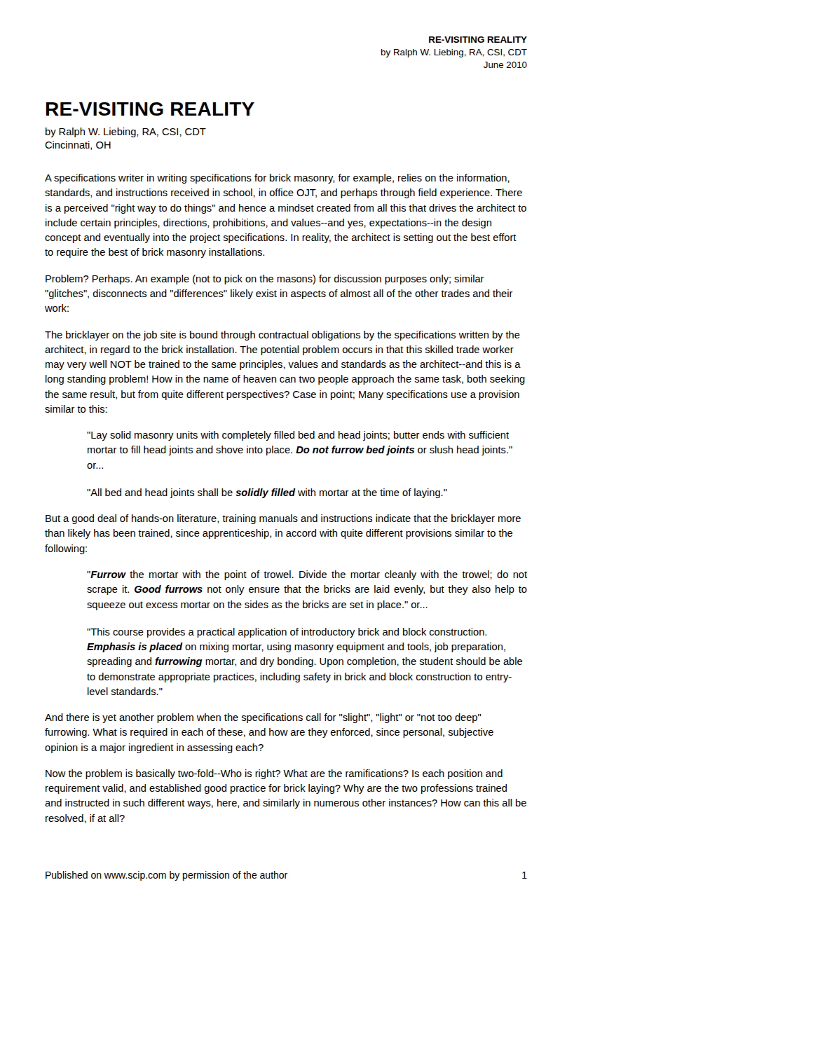RE-VISITING REALITY
by Ralph W. Liebing, RA, CSI, CDT
June 2010
RE-VISITING REALITY
by Ralph W. Liebing, RA, CSI, CDT
Cincinnati, OH
A specifications writer in writing specifications for brick masonry, for example, relies on the information, standards, and instructions received in school, in office OJT, and perhaps through field experience. There is a perceived "right way to do things" and hence a mindset created from all this that drives the architect to include certain principles, directions, prohibitions, and values--and yes, expectations--in the design concept and eventually into the project specifications. In reality, the architect is setting out the best effort to require the best of brick masonry installations.
Problem? Perhaps. An example (not to pick on the masons) for discussion purposes only; similar "glitches", disconnects and "differences" likely exist in aspects of almost all of the other trades and their work:
The bricklayer on the job site is bound through contractual obligations by the specifications written by the architect, in regard to the brick installation. The potential problem occurs in that this skilled trade worker may very well NOT be trained to the same principles, values and standards as the architect--and this is a long standing problem! How in the name of heaven can two people approach the same task, both seeking the same result, but from quite different perspectives? Case in point; Many specifications use a provision similar to this:
"Lay solid masonry units with completely filled bed and head joints; butter ends with sufficient mortar to fill head joints and shove into place. Do not furrow bed joints or slush head joints." or...
"All bed and head joints shall be solidly filled with mortar at the time of laying."
But a good deal of hands-on literature, training manuals and instructions indicate that the bricklayer more than likely has been trained, since apprenticeship, in accord with quite different provisions similar to the following:
"Furrow the mortar with the point of trowel. Divide the mortar cleanly with the trowel; do not scrape it. Good furrows not only ensure that the bricks are laid evenly, but they also help to squeeze out excess mortar on the sides as the bricks are set in place." or...
"This course provides a practical application of introductory brick and block construction. Emphasis is placed on mixing mortar, using masonry equipment and tools, job preparation, spreading and furrowing mortar, and dry bonding. Upon completion, the student should be able to demonstrate appropriate practices, including safety in brick and block construction to entry-level standards."
And there is yet another problem when the specifications call for "slight", "light" or "not too deep" furrowing. What is required in each of these, and how are they enforced, since personal, subjective opinion is a major ingredient in assessing each?
Now the problem is basically two-fold--Who is right? What are the ramifications? Is each position and requirement valid, and established good practice for brick laying? Why are the two professions trained and instructed in such different ways, here, and similarly in numerous other instances? How can this all be resolved, if at all?
Published on www.scip.com by permission of the author 1